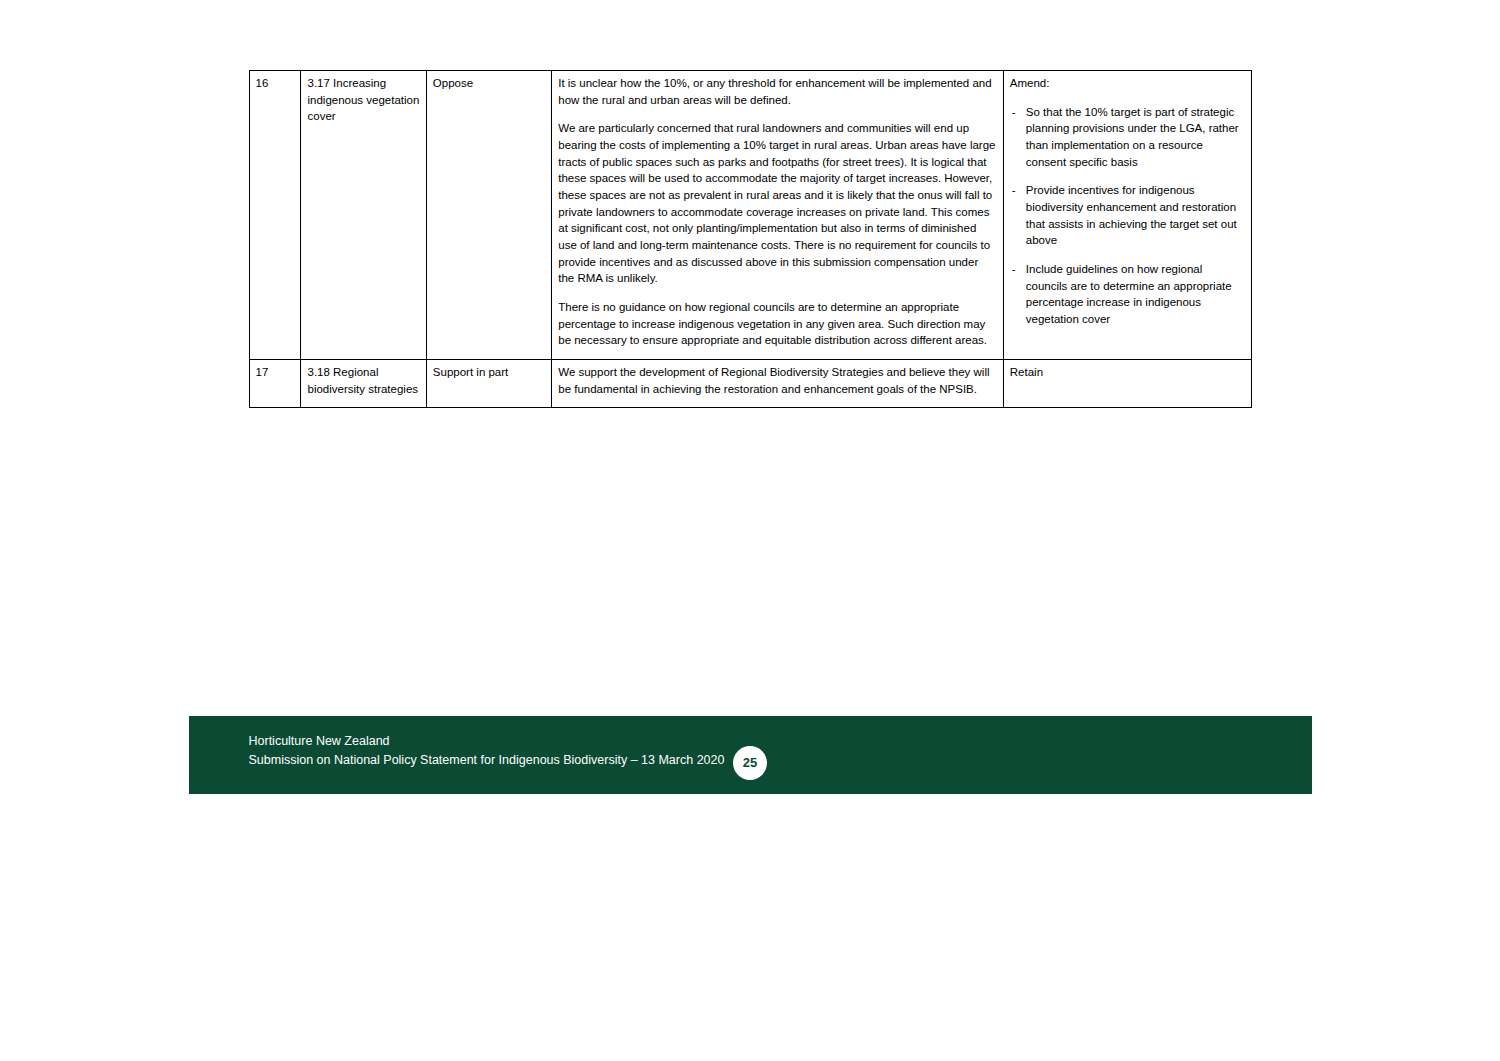| 16 | 3.17 Increasing indigenous vegetation cover | Oppose | It is unclear how the 10%, or any threshold for enhancement will be implemented and how the rural and urban areas will be defined. We are particularly concerned that rural landowners and communities will end up bearing the costs of implementing a 10% target in rural areas. Urban areas have large tracts of public spaces such as parks and footpaths (for street trees). It is logical that these spaces will be used to accommodate the majority of target increases. However, these spaces are not as prevalent in rural areas and it is likely that the onus will fall to private landowners to accommodate coverage increases on private land. This comes at significant cost, not only planting/implementation but also in terms of diminished use of land and long-term maintenance costs. There is no requirement for councils to provide incentives and as discussed above in this submission compensation under the RMA is unlikely. There is no guidance on how regional councils are to determine an appropriate percentage to increase indigenous vegetation in any given area. Such direction may be necessary to ensure appropriate and equitable distribution across different areas. | Amend: So that the 10% target is part of strategic planning provisions under the LGA, rather than implementation on a resource consent specific basis Provide incentives for indigenous biodiversity enhancement and restoration that assists in achieving the target set out above Include guidelines on how regional councils are to determine an appropriate percentage increase in indigenous vegetation cover |
| 17 | 3.18 Regional biodiversity strategies | Support in part | We support the development of Regional Biodiversity Strategies and believe they will be fundamental in achieving the restoration and enhancement goals of the NPSIB. | Retain |
Horticulture New Zealand
Submission on National Policy Statement for Indigenous Biodiversity – 13 March 2020
25